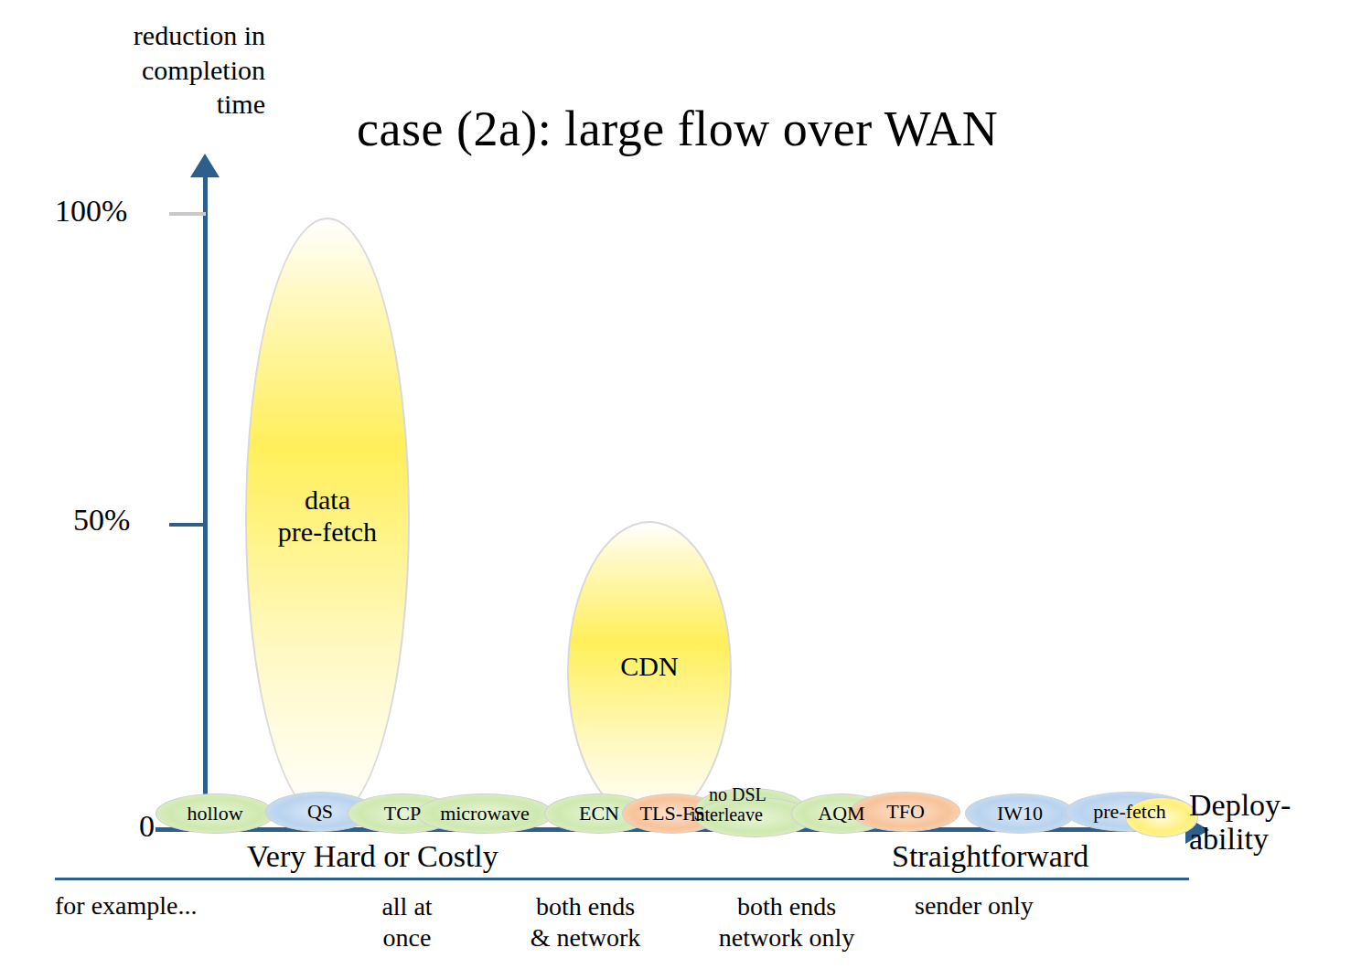reduction in
completion
time
case (2a): large flow over WAN
100%
50%
0
data
pre-fetch
CDN
hollow
QS
TCP
microwave
ECN
TLS-FS
AQM
TFO
IW10
pre-fetch
no DSL
interleave
Deploy-
ability
Very Hard or Costly
Straightforward
for example...
all at
once
both ends
& network
both ends
network only
sender only